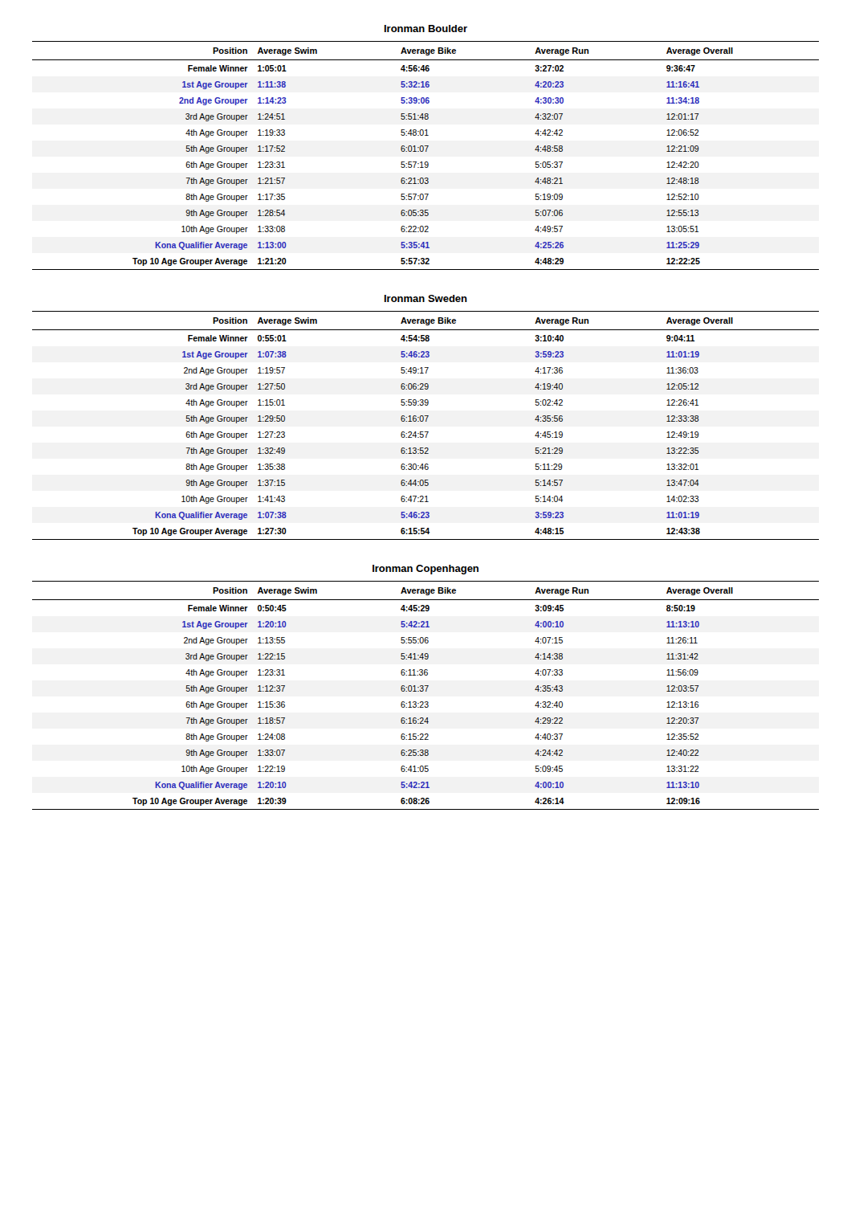Ironman Boulder
| Position | Average Swim | Average Bike | Average Run | Average Overall |
| --- | --- | --- | --- | --- |
| Female Winner | 1:05:01 | 4:56:46 | 3:27:02 | 9:36:47 |
| 1st Age Grouper | 1:11:38 | 5:32:16 | 4:20:23 | 11:16:41 |
| 2nd Age Grouper | 1:14:23 | 5:39:06 | 4:30:30 | 11:34:18 |
| 3rd Age Grouper | 1:24:51 | 5:51:48 | 4:32:07 | 12:01:17 |
| 4th Age Grouper | 1:19:33 | 5:48:01 | 4:42:42 | 12:06:52 |
| 5th Age Grouper | 1:17:52 | 6:01:07 | 4:48:58 | 12:21:09 |
| 6th Age Grouper | 1:23:31 | 5:57:19 | 5:05:37 | 12:42:20 |
| 7th Age Grouper | 1:21:57 | 6:21:03 | 4:48:21 | 12:48:18 |
| 8th Age Grouper | 1:17:35 | 5:57:07 | 5:19:09 | 12:52:10 |
| 9th Age Grouper | 1:28:54 | 6:05:35 | 5:07:06 | 12:55:13 |
| 10th Age Grouper | 1:33:08 | 6:22:02 | 4:49:57 | 13:05:51 |
| Kona Qualifier Average | 1:13:00 | 5:35:41 | 4:25:26 | 11:25:29 |
| Top 10 Age Grouper Average | 1:21:20 | 5:57:32 | 4:48:29 | 12:22:25 |
Ironman Sweden
| Position | Average Swim | Average Bike | Average Run | Average Overall |
| --- | --- | --- | --- | --- |
| Female Winner | 0:55:01 | 4:54:58 | 3:10:40 | 9:04:11 |
| 1st Age Grouper | 1:07:38 | 5:46:23 | 3:59:23 | 11:01:19 |
| 2nd Age Grouper | 1:19:57 | 5:49:17 | 4:17:36 | 11:36:03 |
| 3rd Age Grouper | 1:27:50 | 6:06:29 | 4:19:40 | 12:05:12 |
| 4th Age Grouper | 1:15:01 | 5:59:39 | 5:02:42 | 12:26:41 |
| 5th Age Grouper | 1:29:50 | 6:16:07 | 4:35:56 | 12:33:38 |
| 6th Age Grouper | 1:27:23 | 6:24:57 | 4:45:19 | 12:49:19 |
| 7th Age Grouper | 1:32:49 | 6:13:52 | 5:21:29 | 13:22:35 |
| 8th Age Grouper | 1:35:38 | 6:30:46 | 5:11:29 | 13:32:01 |
| 9th Age Grouper | 1:37:15 | 6:44:05 | 5:14:57 | 13:47:04 |
| 10th Age Grouper | 1:41:43 | 6:47:21 | 5:14:04 | 14:02:33 |
| Kona Qualifier Average | 1:07:38 | 5:46:23 | 3:59:23 | 11:01:19 |
| Top 10 Age Grouper Average | 1:27:30 | 6:15:54 | 4:48:15 | 12:43:38 |
Ironman Copenhagen
| Position | Average Swim | Average Bike | Average Run | Average Overall |
| --- | --- | --- | --- | --- |
| Female Winner | 0:50:45 | 4:45:29 | 3:09:45 | 8:50:19 |
| 1st Age Grouper | 1:20:10 | 5:42:21 | 4:00:10 | 11:13:10 |
| 2nd Age Grouper | 1:13:55 | 5:55:06 | 4:07:15 | 11:26:11 |
| 3rd Age Grouper | 1:22:15 | 5:41:49 | 4:14:38 | 11:31:42 |
| 4th Age Grouper | 1:23:31 | 6:11:36 | 4:07:33 | 11:56:09 |
| 5th Age Grouper | 1:12:37 | 6:01:37 | 4:35:43 | 12:03:57 |
| 6th Age Grouper | 1:15:36 | 6:13:23 | 4:32:40 | 12:13:16 |
| 7th Age Grouper | 1:18:57 | 6:16:24 | 4:29:22 | 12:20:37 |
| 8th Age Grouper | 1:24:08 | 6:15:22 | 4:40:37 | 12:35:52 |
| 9th Age Grouper | 1:33:07 | 6:25:38 | 4:24:42 | 12:40:22 |
| 10th Age Grouper | 1:22:19 | 6:41:05 | 5:09:45 | 13:31:22 |
| Kona Qualifier Average | 1:20:10 | 5:42:21 | 4:00:10 | 11:13:10 |
| Top 10 Age Grouper Average | 1:20:39 | 6:08:26 | 4:26:14 | 12:09:16 |